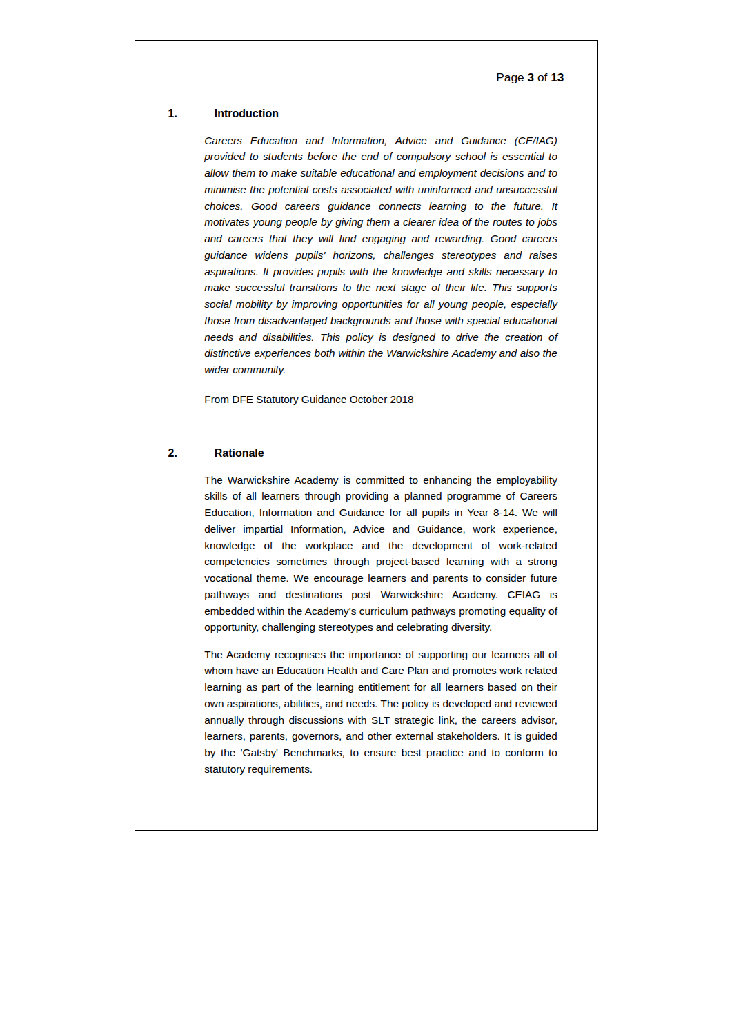Page 3 of 13
1. Introduction
Careers Education and Information, Advice and Guidance (CE/IAG) provided to students before the end of compulsory school is essential to allow them to make suitable educational and employment decisions and to minimise the potential costs associated with uninformed and unsuccessful choices. Good careers guidance connects learning to the future. It motivates young people by giving them a clearer idea of the routes to jobs and careers that they will find engaging and rewarding. Good careers guidance widens pupils' horizons, challenges stereotypes and raises aspirations. It provides pupils with the knowledge and skills necessary to make successful transitions to the next stage of their life. This supports social mobility by improving opportunities for all young people, especially those from disadvantaged backgrounds and those with special educational needs and disabilities. This policy is designed to drive the creation of distinctive experiences both within the Warwickshire Academy and also the wider community.
From DFE Statutory Guidance October 2018
2. Rationale
The Warwickshire Academy is committed to enhancing the employability skills of all learners through providing a planned programme of Careers Education, Information and Guidance for all pupils in Year 8-14. We will deliver impartial Information, Advice and Guidance, work experience, knowledge of the workplace and the development of work-related competencies sometimes through project-based learning with a strong vocational theme. We encourage learners and parents to consider future pathways and destinations post Warwickshire Academy. CEIAG is embedded within the Academy's curriculum pathways promoting equality of opportunity, challenging stereotypes and celebrating diversity.
The Academy recognises the importance of supporting our learners all of whom have an Education Health and Care Plan and promotes work related learning as part of the learning entitlement for all learners based on their own aspirations, abilities, and needs. The policy is developed and reviewed annually through discussions with SLT strategic link, the careers advisor, learners, parents, governors, and other external stakeholders. It is guided by the 'Gatsby' Benchmarks, to ensure best practice and to conform to statutory requirements.